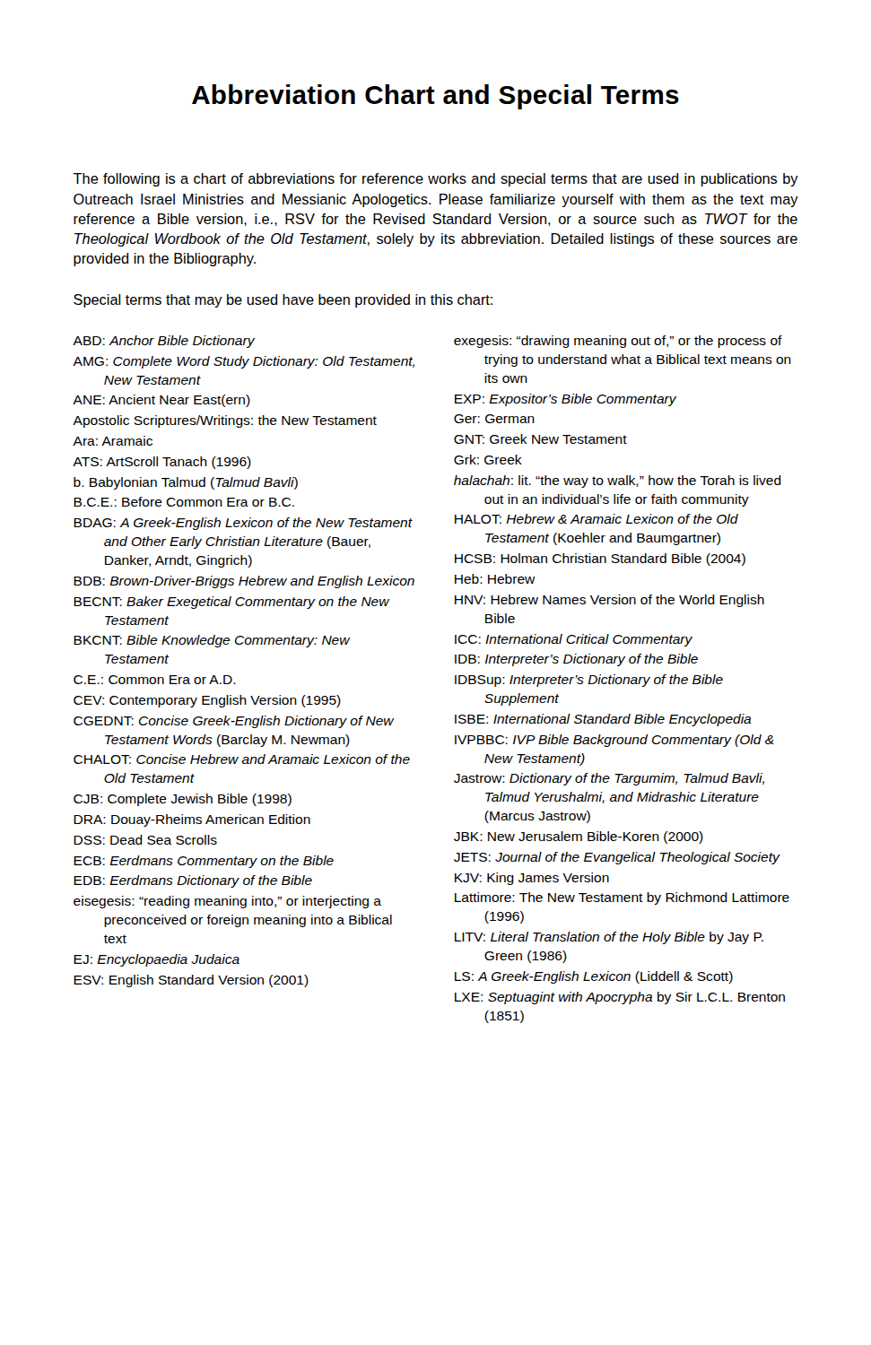Abbreviation Chart and Special Terms
The following is a chart of abbreviations for reference works and special terms that are used in publications by Outreach Israel Ministries and Messianic Apologetics. Please familiarize yourself with them as the text may reference a Bible version, i.e., RSV for the Revised Standard Version, or a source such as TWOT for the Theological Wordbook of the Old Testament, solely by its abbreviation. Detailed listings of these sources are provided in the Bibliography.
Special terms that may be used have been provided in this chart:
ABD: Anchor Bible Dictionary
AMG: Complete Word Study Dictionary: Old Testament, New Testament
ANE: Ancient Near East(ern)
Apostolic Scriptures/Writings: the New Testament
Ara: Aramaic
ATS: ArtScroll Tanach (1996)
b. Babylonian Talmud (Talmud Bavli)
B.C.E.: Before Common Era or B.C.
BDAG: A Greek-English Lexicon of the New Testament and Other Early Christian Literature (Bauer, Danker, Arndt, Gingrich)
BDB: Brown-Driver-Briggs Hebrew and English Lexicon
BECNT: Baker Exegetical Commentary on the New Testament
BKCNT: Bible Knowledge Commentary: New Testament
C.E.: Common Era or A.D.
CEV: Contemporary English Version (1995)
CGEDNT: Concise Greek-English Dictionary of New Testament Words (Barclay M. Newman)
CHALOT: Concise Hebrew and Aramaic Lexicon of the Old Testament
CJB: Complete Jewish Bible (1998)
DRA: Douay-Rheims American Edition
DSS: Dead Sea Scrolls
ECB: Eerdmans Commentary on the Bible
EDB: Eerdmans Dictionary of the Bible
eisegesis: “reading meaning into,” or interjecting a preconceived or foreign meaning into a Biblical text
EJ: Encyclopaedia Judaica
ESV: English Standard Version (2001)
exegesis: “drawing meaning out of,” or the process of trying to understand what a Biblical text means on its own
EXP: Expositor’s Bible Commentary
Ger: German
GNT: Greek New Testament
Grk: Greek
halachah: lit. “the way to walk,” how the Torah is lived out in an individual’s life or faith community
HALOT: Hebrew & Aramaic Lexicon of the Old Testament (Koehler and Baumgartner)
HCSB: Holman Christian Standard Bible (2004)
Heb: Hebrew
HNV: Hebrew Names Version of the World English Bible
ICC: International Critical Commentary
IDB: Interpreter’s Dictionary of the Bible
IDBSup: Interpreter’s Dictionary of the Bible Supplement
ISBE: International Standard Bible Encyclopedia
IVPBBC: IVP Bible Background Commentary (Old & New Testament)
Jastrow: Dictionary of the Targumim, Talmud Bavli, Talmud Yerushalmi, and Midrashic Literature (Marcus Jastrow)
JBK: New Jerusalem Bible-Koren (2000)
JETS: Journal of the Evangelical Theological Society
KJV: King James Version
Lattimore: The New Testament by Richmond Lattimore (1996)
LITV: Literal Translation of the Holy Bible by Jay P. Green (1986)
LS: A Greek-English Lexicon (Liddell & Scott)
LXE: Septuagint with Apocrypha by Sir L.C.L. Brenton (1851)